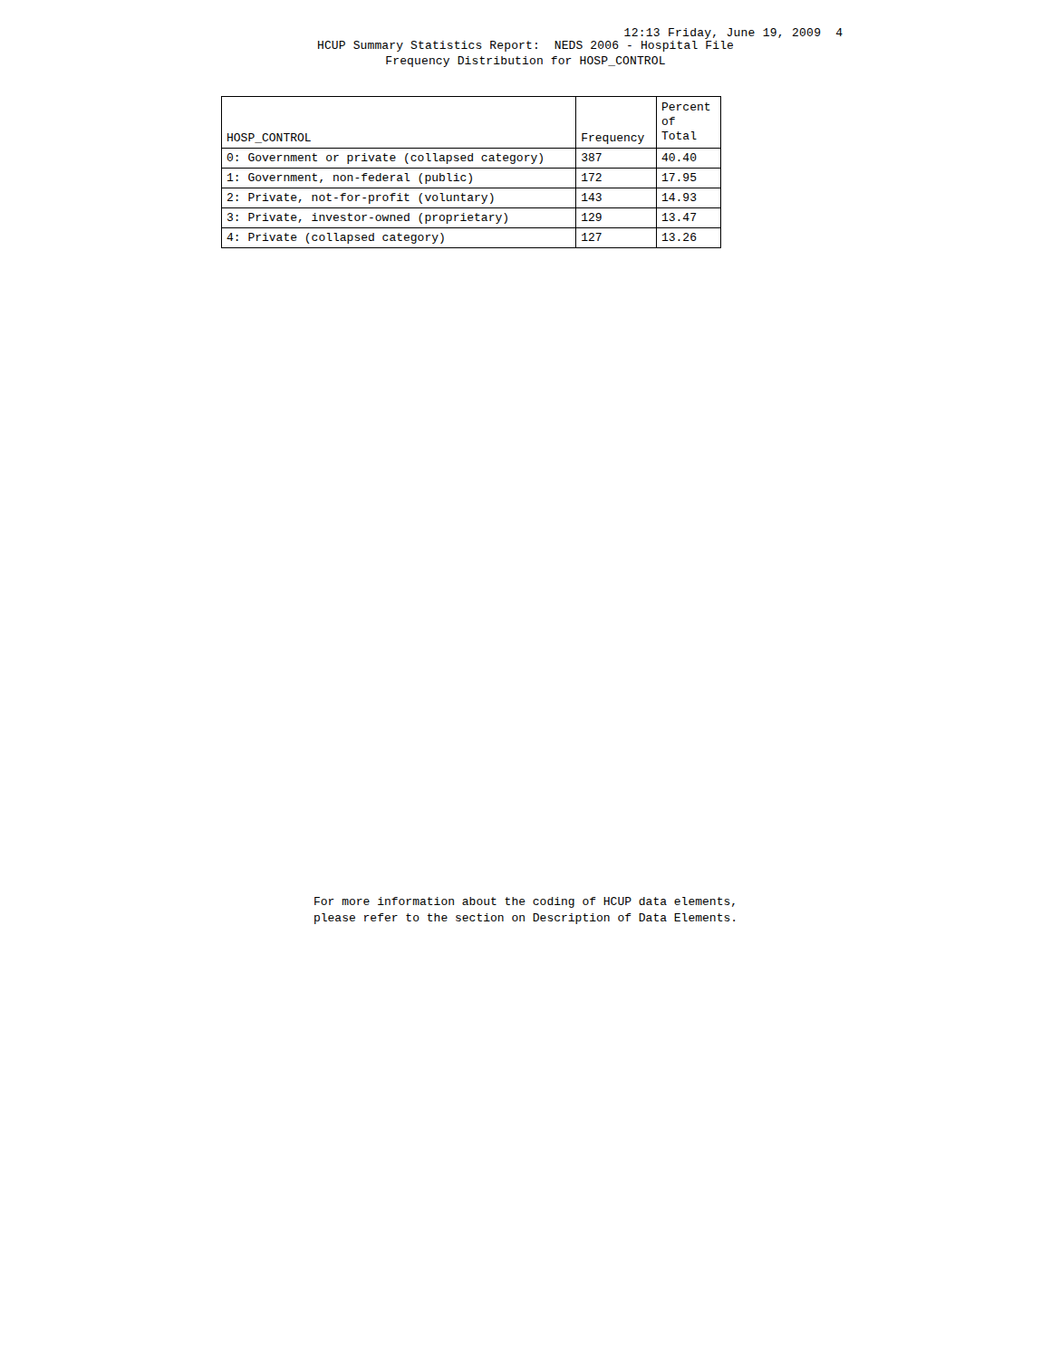12:13 Friday, June 19, 2009 4
HCUP Summary Statistics Report: NEDS 2006 - Hospital File
Frequency Distribution for HOSP_CONTROL
| HOSP_CONTROL | Frequency | Percent of Total |
| --- | --- | --- |
| 0: Government or private (collapsed category) | 387 | 40.40 |
| 1: Government, non-federal (public) | 172 | 17.95 |
| 2: Private, not-for-profit (voluntary) | 143 | 14.93 |
| 3: Private, investor-owned (proprietary) | 129 | 13.47 |
| 4: Private (collapsed category) | 127 | 13.26 |
For more information about the coding of HCUP data elements,
please refer to the section on Description of Data Elements.